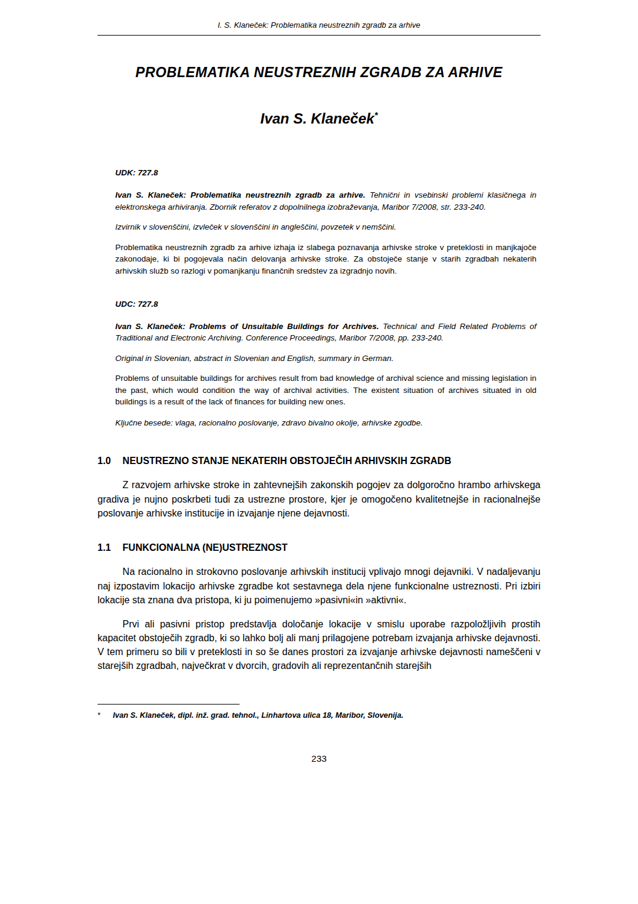I. S. Klaneček: Problematika neustreznih zgradb za arhive
PROBLEMATIKA NEUSTREZNIH ZGRADB ZA ARHIVE
Ivan S. Klaneček*
UDK: 727.8
Ivan S. Klaneček: Problematika neustreznih zgradb za arhive. Tehnični in vsebinski problemi klasičnega in elektronskega arhiviranja. Zbornik referatov z dopolnilnega izobraževanja, Maribor 7/2008, str. 233-240.
Izvirnik v slovenščini, izvleček v slovenščini in angleščini, povzetek v nemščini.
Problematika neustreznih zgradb za arhive izhaja iz slabega poznavanja arhivske stroke v preteklosti in manjkajoče zakonodaje, ki bi pogojevala način delovanja arhivske stroke. Za obstoječe stanje v starih zgradbah nekaterih arhivskih služb so razlogi v pomanjkanju finančnih sredstev za izgradnjo novih.
UDC: 727.8
Ivan S. Klaneček: Problems of Unsuitable Buildings for Archives. Technical and Field Related Problems of Traditional and Electronic Archiving. Conference Proceedings, Maribor 7/2008, pp. 233-240.
Original in Slovenian, abstract in Slovenian and English, summary in German.
Problems of unsuitable buildings for archives result from bad knowledge of archival science and missing legislation in the past, which would condition the way of archival activities. The existent situation of archives situated in old buildings is a result of the lack of finances for building new ones.
Ključne besede: vlaga, racionalno poslovanje, zdravo bivalno okolje, arhivske zgodbe.
1.0 Neustrezno stanje nekaterih obstoječih arhivskih zgradb
Z razvojem arhivske stroke in zahtevnejših zakonskih pogojev za dolgoročno hrambo arhivskega gradiva je nujno poskrbeti tudi za ustrezne prostore, kjer je omogočeno kvalitetnejše in racionalnejše poslovanje arhivske institucije in izvajanje njene dejavnosti.
1.1 Funkcionalna (ne)ustreznost
Na racionalno in strokovno poslovanje arhivskih institucij vplivajo mnogi dejavniki. V nadaljevanju naj izpostavim lokacijo arhivske zgradbe kot sestavnega dela njene funkcionalne ustreznosti. Pri izbiri lokacije sta znana dva pristopa, ki ju poimenujemo »pasivni«in »aktivni«.
Prvi ali pasivni pristop predstavlja določanje lokacije v smislu uporabe razpoložljivih prostih kapacitet obstoječih zgradb, ki so lahko bolj ali manj prilagojene potrebam izvajanja arhivske dejavnosti. V tem primeru so bili v preteklosti in so še danes prostori za izvajanje arhivske dejavnosti nameščeni v starejših zgradbah, največkrat v dvorcih, gradovih ali reprezentančnih starejših
*Ivan S. Klaneček, dipl. inž. grad. tehnol., Linhartova ulica 18, Maribor, Slovenija.
233